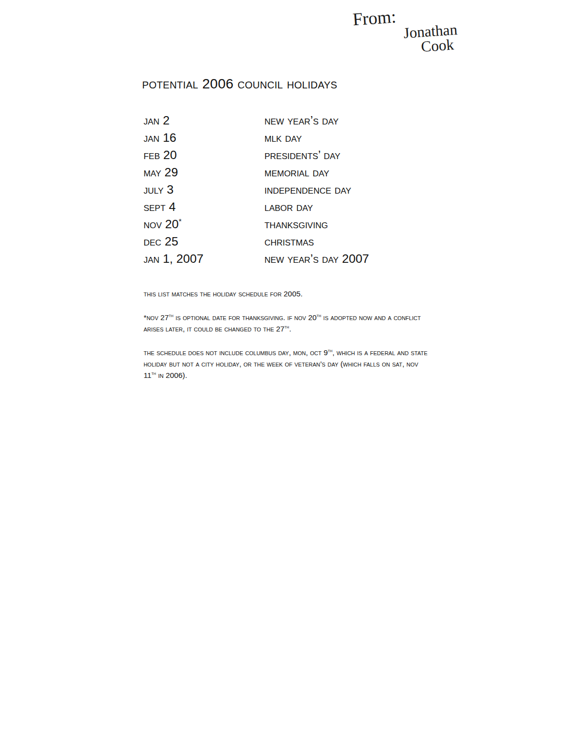From: JonathanCook
Potential 2006 Council Holidays
| Jan 2 | New Year’s Day |
| Jan 16 | MLK Day |
| Feb 20 | Presidents’ Day |
| May 29 | Memorial Day |
| July 3 | Independence Day |
| Sept 4 | Labor Day |
| Nov 20 * | Thanksgiving |
| Dec 25 | Christmas |
| Jan 1, 2007 | New Year’s Day 2007 |
This list matches the holiday schedule for 2005.
*Nov 27th is optional date for Thanksgiving. If Nov 20th is adopted now and a conflict arises later, it could be changed to the 27th.
The schedule does not include Columbus Day, Mon, Oct 9th, which is a Federal and State holiday but not a City holiday, or the week of Veteran’s Day (which falls on Sat, Nov 11th in 2006).